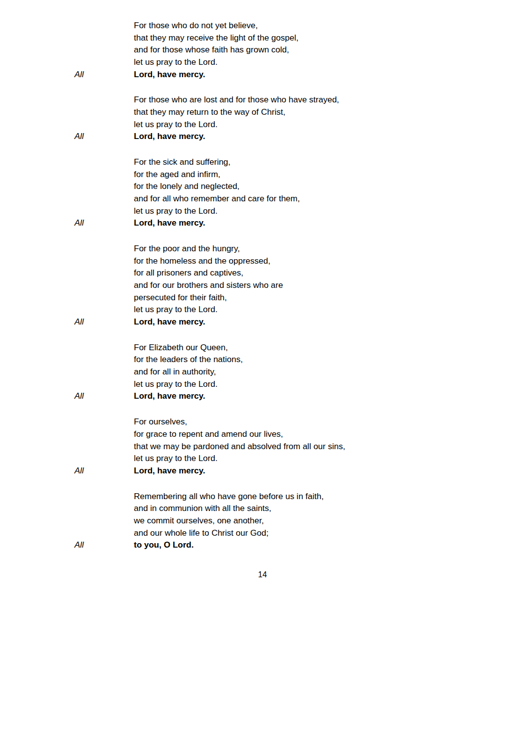For those who do not yet believe,
that they may receive the light of the gospel,
and for those whose faith has grown cold,
let us pray to the Lord.
All
Lord, have mercy.
For those who are lost and for those who have strayed,
that they may return to the way of Christ,
let us pray to the Lord.
All
Lord, have mercy.
For the sick and suffering,
for the aged and infirm,
for the lonely and neglected,
and for all who remember and care for them,
let us pray to the Lord.
All
Lord, have mercy.
For the poor and the hungry,
for the homeless and the oppressed,
for all prisoners and captives,
and for our brothers and sisters who are
persecuted for their faith,
let us pray to the Lord.
All
Lord, have mercy.
For Elizabeth our Queen,
for the leaders of the nations,
and for all in authority,
let us pray to the Lord.
All
Lord, have mercy.
For ourselves,
for grace to repent and amend our lives,
that we may be pardoned and absolved from all our sins,
let us pray to the Lord.
All
Lord, have mercy.
Remembering all who have gone before us in faith,
and in communion with all the saints,
we commit ourselves, one another,
and our whole life to Christ our God;
All
to you, O Lord.
14